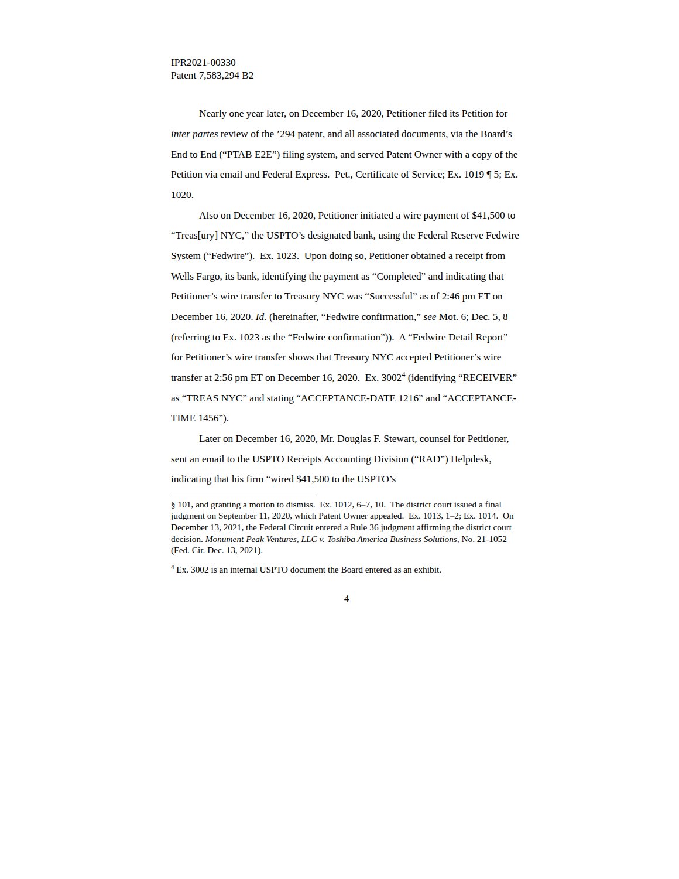IPR2021-00330
Patent 7,583,294 B2
Nearly one year later, on December 16, 2020, Petitioner filed its Petition for inter partes review of the ’294 patent, and all associated documents, via the Board’s End to End (“PTAB E2E”) filing system, and served Patent Owner with a copy of the Petition via email and Federal Express. Pet., Certificate of Service; Ex. 1019 ¶ 5; Ex. 1020.
Also on December 16, 2020, Petitioner initiated a wire payment of $41,500 to “Treas[ury] NYC,” the USPTO’s designated bank, using the Federal Reserve Fedwire System (“Fedwire”). Ex. 1023. Upon doing so, Petitioner obtained a receipt from Wells Fargo, its bank, identifying the payment as “Completed” and indicating that Petitioner’s wire transfer to Treasury NYC was “Successful” as of 2:46 pm ET on December 16, 2020. Id. (hereinafter, “Fedwire confirmation,” see Mot. 6; Dec. 5, 8 (referring to Ex. 1023 as the “Fedwire confirmation”)). A “Fedwire Detail Report” for Petitioner’s wire transfer shows that Treasury NYC accepted Petitioner’s wire transfer at 2:56 pm ET on December 16, 2020. Ex. 30024 (identifying “RECEIVER” as “TREAS NYC” and stating “ACCEPTANCE-DATE 1216” and “ACCEPTANCE-TIME 1456”).
Later on December 16, 2020, Mr. Douglas F. Stewart, counsel for Petitioner, sent an email to the USPTO Receipts Accounting Division (“RAD”) Helpdesk, indicating that his firm “wired $41,500 to the USPTO’s
§ 101, and granting a motion to dismiss. Ex. 1012, 6–7, 10. The district court issued a final judgment on September 11, 2020, which Patent Owner appealed. Ex. 1013, 1–2; Ex. 1014. On December 13, 2021, the Federal Circuit entered a Rule 36 judgment affirming the district court decision. Monument Peak Ventures, LLC v. Toshiba America Business Solutions, No. 21-1052 (Fed. Cir. Dec. 13, 2021).
4 Ex. 3002 is an internal USPTO document the Board entered as an exhibit.
4